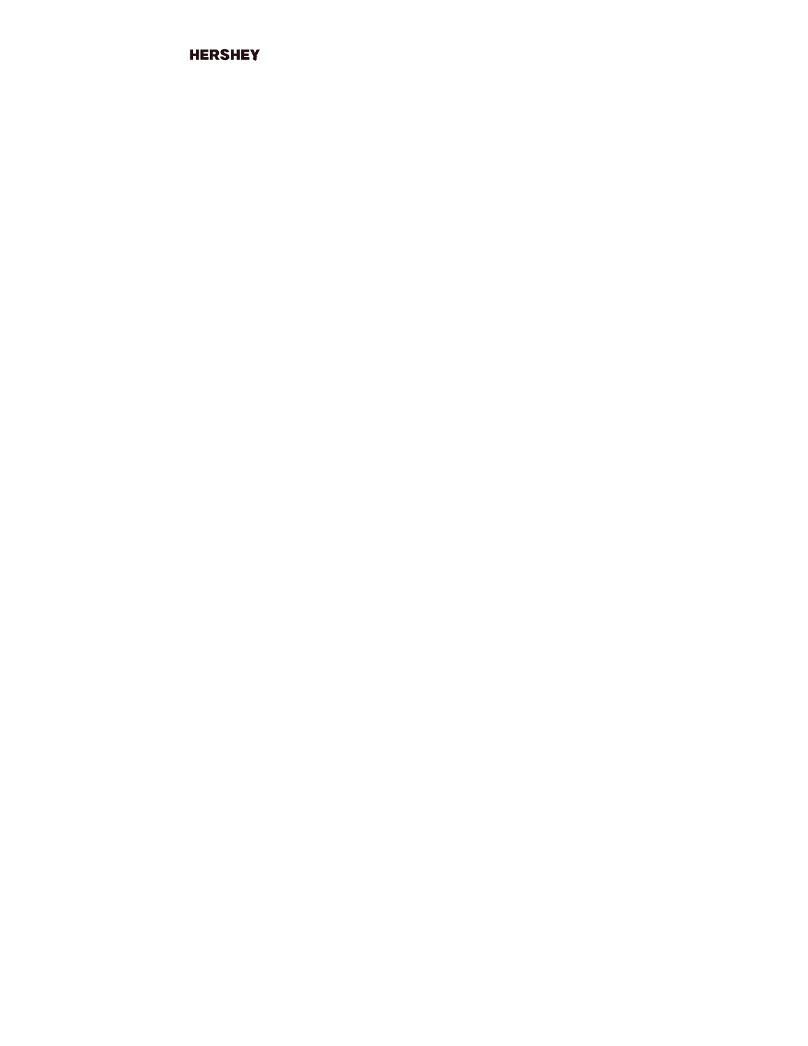HERSHEY